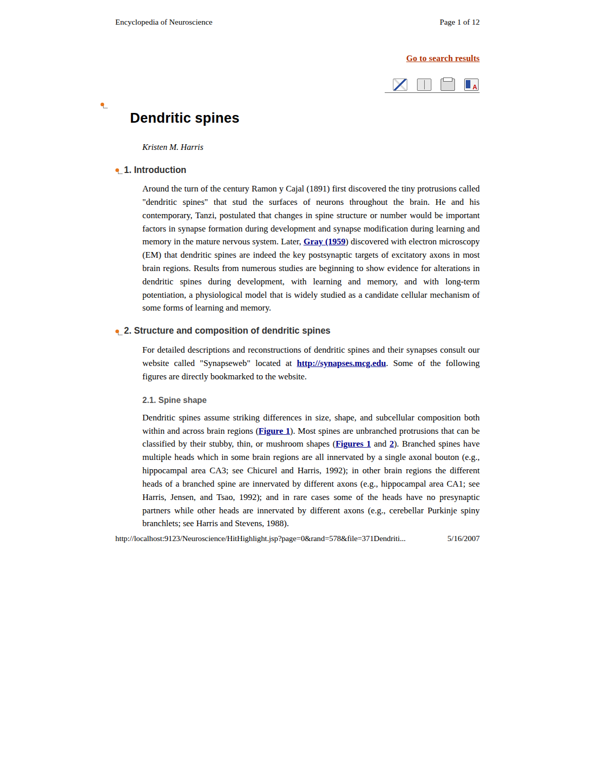Encyclopedia of Neuroscience
Page 1 of 12
Go to search results
Dendritic spines
Kristen M. Harris
1. Introduction
Around the turn of the century Ramon y Cajal (1891) first discovered the tiny protrusions called "dendritic spines" that stud the surfaces of neurons throughout the brain. He and his contemporary, Tanzi, postulated that changes in spine structure or number would be important factors in synapse formation during development and synapse modification during learning and memory in the mature nervous system. Later, Gray (1959) discovered with electron microscopy (EM) that dendritic spines are indeed the key postsynaptic targets of excitatory axons in most brain regions. Results from numerous studies are beginning to show evidence for alterations in dendritic spines during development, with learning and memory, and with long-term potentiation, a physiological model that is widely studied as a candidate cellular mechanism of some forms of learning and memory.
2. Structure and composition of dendritic spines
For detailed descriptions and reconstructions of dendritic spines and their synapses consult our website called "Synapseweb" located at http://synapses.mcg.edu. Some of the following figures are directly bookmarked to the website.
2.1. Spine shape
Dendritic spines assume striking differences in size, shape, and subcellular composition both within and across brain regions (Figure 1). Most spines are unbranched protrusions that can be classified by their stubby, thin, or mushroom shapes (Figures 1 and 2). Branched spines have multiple heads which in some brain regions are all innervated by a single axonal bouton (e.g., hippocampal area CA3; see Chicurel and Harris, 1992); in other brain regions the different heads of a branched spine are innervated by different axons (e.g., hippocampal area CA1; see Harris, Jensen, and Tsao, 1992); and in rare cases some of the heads have no presynaptic partners while other heads are innervated by different axons (e.g., cerebellar Purkinje spiny branchlets; see Harris and Stevens, 1988).
http://localhost:9123/Neuroscience/HitHighlight.jsp?page=0&rand=578&file=371Dendriti...
5/16/2007